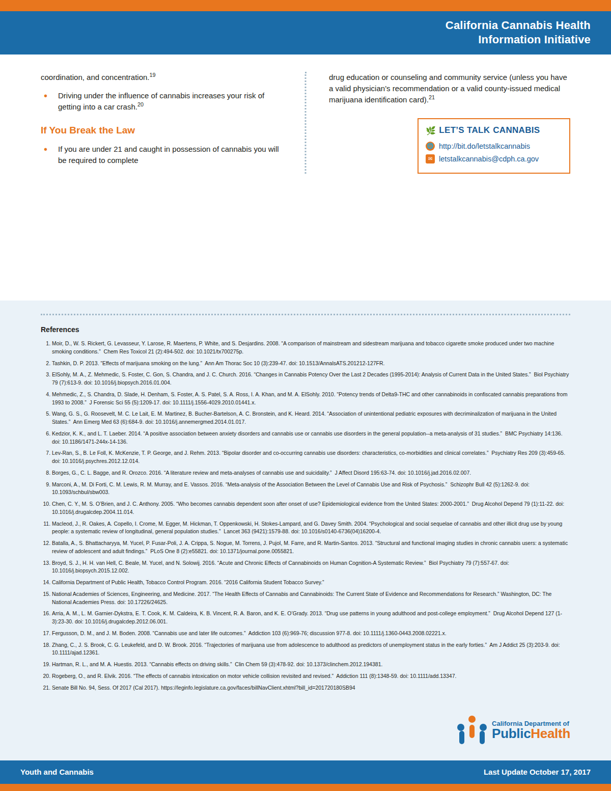California Cannabis Health
Information Initiative
coordination, and concentration.19
Driving under the influence of cannabis increases your risk of getting into a car crash.20
If You Break the Law
If you are under 21 and caught in possession of cannabis you will be required to complete
drug education or counseling and community service (unless you have a valid physician’s recommendation or a valid county-issued medical marijuana identification card).21
🌿 LET’S TALK CANNABIS
🌐 http://bit.do/letstalkcannabis
✉ letstalkcannabis@cdph.ca.gov
References
Moir, D., W. S. Rickert, G. Levasseur, Y. Larose, R. Maertens, P. White, and S. Desjardins. 2008. “A comparison of mainstream and sidestream marijuana and tobacco cigarette smoke produced under two machine smoking conditions.” Chem Res Toxicol 21 (2):494-502. doi: 10.1021/tx700275p.
Tashkin, D. P. 2013. “Effects of marijuana smoking on the lung.” Ann Am Thorac Soc 10 (3):239-47. doi: 10.1513/AnnalsATS.201212-127FR.
ElSohly, M. A., Z. Mehmedic, S. Foster, C. Gon, S. Chandra, and J. C. Church. 2016. “Changes in Cannabis Potency Over the Last 2 Decades (1995-2014): Analysis of Current Data in the United States.” Biol Psychiatry 79 (7):613-9. doi: 10.1016/j.biopsych.2016.01.004.
Mehmedic, Z., S. Chandra, D. Slade, H. Denham, S. Foster, A. S. Patel, S. A. Ross, I. A. Khan, and M. A. ElSohly. 2010. “Potency trends of Delta9-THC and other cannabinoids in confiscated cannabis preparations from 1993 to 2008.” J Forensic Sci 55 (5):1209-17. doi: 10.1111/j.1556-4029.2010.01441.x.
Wang, G. S., G. Roosevelt, M. C. Le Lait, E. M. Martinez, B. Bucher-Bartelson, A. C. Bronstein, and K. Heard. 2014. “Association of unintentional pediatric exposures with decriminalization of marijuana in the United States.” Ann Emerg Med 63 (6):684-9. doi: 10.1016/j.annemergmed.2014.01.017.
Kedzior, K. K., and L. T. Laeber. 2014. “A positive association between anxiety disorders and cannabis use or cannabis use disorders in the general population--a meta-analysis of 31 studies.” BMC Psychiatry 14:136. doi: 10.1186/1471-244x-14-136.
Lev-Ran, S., B. Le Foll, K. McKenzie, T. P. George, and J. Rehm. 2013. “Bipolar disorder and co-occurring cannabis use disorders: characteristics, co-morbidities and clinical correlates.” Psychiatry Res 209 (3):459-65. doi: 10.1016/j.psychres.2012.12.014.
Borges, G., C. L. Bagge, and R. Orozco. 2016. “A literature review and meta-analyses of cannabis use and suicidality.” J Affect Disord 195:63-74. doi: 10.1016/j.jad.2016.02.007.
Marconi, A., M. Di Forti, C. M. Lewis, R. M. Murray, and E. Vassos. 2016. “Meta-analysis of the Association Between the Level of Cannabis Use and Risk of Psychosis.” Schizophr Bull 42 (5):1262-9. doi: 10.1093/schbul/sbw003.
Chen, C. Y., M. S. O’Brien, and J. C. Anthony. 2005. “Who becomes cannabis dependent soon after onset of use? Epidemiological evidence from the United States: 2000-2001.” Drug Alcohol Depend 79 (1):11-22. doi: 10.1016/j.drugalcdep.2004.11.014.
Macleod, J., R. Oakes, A. Copello, I. Crome, M. Egger, M. Hickman, T. Oppenkowski, H. Stokes-Lampard, and G. Davey Smith. 2004. “Psychological and social sequelae of cannabis and other illicit drug use by young people: a systematic review of longitudinal, general population studies.” Lancet 363 (9421):1579-88. doi: 10.1016/s0140-6736(04)16200-4.
Batalla, A., S. Bhattacharyya, M. Yucel, P. Fusar-Poli, J. A. Crippa, S. Nogue, M. Torrens, J. Pujol, M. Farre, and R. Martin-Santos. 2013. “Structural and functional imaging studies in chronic cannabis users: a systematic review of adolescent and adult findings.” PLoS One 8 (2):e55821. doi: 10.1371/journal.pone.0055821.
Broyd, S. J., H. H. van Hell, C. Beale, M. Yucel, and N. Solowij. 2016. “Acute and Chronic Effects of Cannabinoids on Human Cognition-A Systematic Review.” Biol Psychiatry 79 (7):557-67. doi: 10.1016/j.biopsych.2015.12.002.
California Department of Public Health, Tobacco Control Program. 2016. “2016 California Student Tobacco Survey.”
National Academies of Sciences, Engineering, and Medicine. 2017. “The Health Effects of Cannabis and Cannabinoids: The Current State of Evidence and Recommendations for Research.” Washington, DC: The National Academies Press. doi: 10.17226/24625.
Arria, A. M., L. M. Garnier-Dykstra, E. T. Cook, K. M. Caldeira, K. B. Vincent, R. A. Baron, and K. E. O’Grady. 2013. “Drug use patterns in young adulthood and post-college employment.” Drug Alcohol Depend 127 (1-3):23-30. doi: 10.1016/j.drugalcdep.2012.06.001.
Fergusson, D. M., and J. M. Boden. 2008. “Cannabis use and later life outcomes.” Addiction 103 (6):969-76; discussion 977-8. doi: 10.1111/j.1360-0443.2008.02221.x.
Zhang, C., J. S. Brook, C. G. Leukefeld, and D. W. Brook. 2016. “Trajectories of marijuana use from adolescence to adulthood as predictors of unemployment status in the early forties.” Am J Addict 25 (3):203-9. doi: 10.1111/ajad.12361.
Hartman, R. L., and M. A. Huestis. 2013. “Cannabis effects on driving skills.” Clin Chem 59 (3):478-92. doi: 10.1373/clinchem.2012.194381.
Rogeberg, O., and R. Elvik. 2016. “The effects of cannabis intoxication on motor vehicle collision revisited and revised.” Addiction 111 (8):1348-59. doi: 10.1111/add.13347.
Senate Bill No. 94, Sess. Of 2017 (Cal 2017). https://leginfo.legislature.ca.gov/faces/billNavClient.xhtml?bill_id=201720180SB94
California Department of
Public Health
Youth and Cannabis
Last Update October 17, 2017